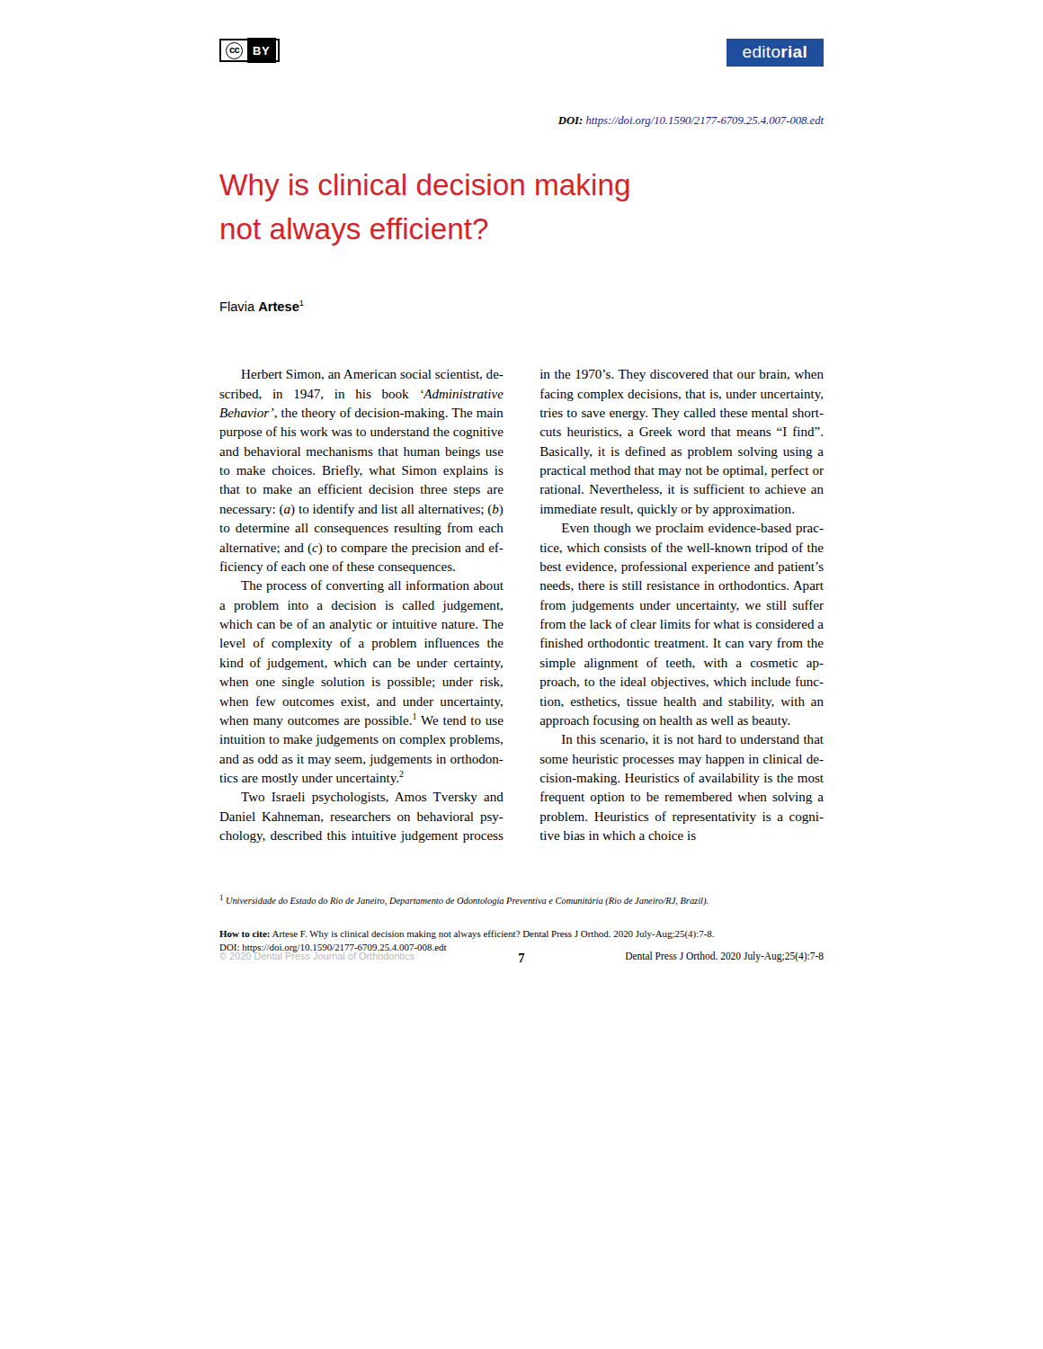cc BY
edito rial
DOI: https://doi.org/10.1590/2177-6709.25.4.007-008.edt
Why is clinical decision making not always efficient?
Flavia Artese1
Herbert Simon, an American social scientist, described, in 1947, in his book ‘Administrative Behavior’, the theory of decision-making. The main purpose of his work was to understand the cognitive and behavioral mechanisms that human beings use to make choices. Briefly, what Simon explains is that to make an efficient decision three steps are necessary: (a) to identify and list all alternatives; (b) to determine all consequences resulting from each alternative; and (c) to compare the precision and efficiency of each one of these consequences.
The process of converting all information about a problem into a decision is called judgement, which can be of an analytic or intuitive nature. The level of complexity of a problem influences the kind of judgement, which can be under certainty, when one single solution is possible; under risk, when few outcomes exist, and under uncertainty, when many outcomes are possible.1 We tend to use intuition to make judgements on complex problems, and as odd as it may seem, judgements in orthodontics are mostly under uncertainty.2
Two Israeli psychologists, Amos Tversky and Daniel Kahneman, researchers on behavioral psychology, described this intuitive judgement process in the 1970’s. They discovered that our brain, when facing complex decisions, that is, under uncertainty, tries to save energy. They called these mental shortcuts heuristics, a Greek word that means “I find”. Basically, it is defined as problem solving using a practical method that may not be optimal, perfect or rational. Nevertheless, it is sufficient to achieve an immediate result, quickly or by approximation.
Even though we proclaim evidence-based practice, which consists of the well-known tripod of the best evidence, professional experience and patient’s needs, there is still resistance in orthodontics. Apart from judgements under uncertainty, we still suffer from the lack of clear limits for what is considered a finished orthodontic treatment. It can vary from the simple alignment of teeth, with a cosmetic approach, to the ideal objectives, which include function, esthetics, tissue health and stability, with an approach focusing on health as well as beauty.
In this scenario, it is not hard to understand that some heuristic processes may happen in clinical decision-making. Heuristics of availability is the most frequent option to be remembered when solving a problem. Heuristics of representativity is a cognitive bias in which a choice is
1 Universidade do Estado do Rio de Janeiro, Departamento de Odontologia Preventiva e Comunitária (Rio de Janeiro/RJ, Brazil).
How to cite: Artese F. Why is clinical decision making not always efficient? Dental Press J Orthod. 2020 July-Aug;25(4):7-8.
DOI: https://doi.org/10.1590/2177-6709.25.4.007-008.edt
© 2020 Dental Press Journal of Orthodontics
7
Dental Press J Orthod. 2020 July-Aug;25(4):7-8